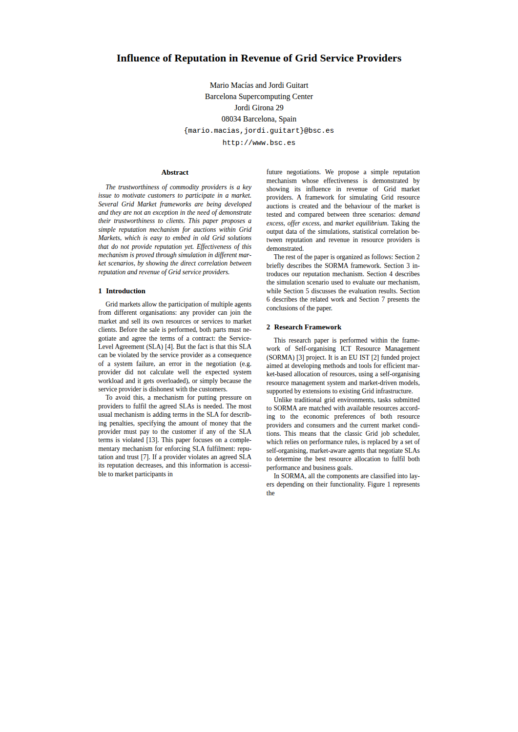Influence of Reputation in Revenue of Grid Service Providers
Mario Macías and Jordi Guitart
Barcelona Supercomputing Center
Jordi Girona 29
08034 Barcelona, Spain
{mario.macias,jordi.guitart}@bsc.es
http://www.bsc.es
Abstract
The trustworthiness of commodity providers is a key issue to motivate customers to participate in a market. Several Grid Market frameworks are being developed and they are not an exception in the need of demonstrate their trustworthiness to clients. This paper proposes a simple reputation mechanism for auctions within Grid Markets, which is easy to embed in old Grid solutions that do not provide reputation yet. Effectiveness of this mechanism is proved through simulation in different market scenarios, by showing the direct correlation between reputation and revenue of Grid service providers.
1 Introduction
Grid markets allow the participation of multiple agents from different organisations: any provider can join the market and sell its own resources or services to market clients. Before the sale is performed, both parts must negotiate and agree the terms of a contract: the Service-Level Agreement (SLA) [4]. But the fact is that this SLA can be violated by the service provider as a consequence of a system failure, an error in the negotiation (e.g. provider did not calculate well the expected system workload and it gets overloaded), or simply because the service provider is dishonest with the customers.
To avoid this, a mechanism for putting pressure on providers to fulfil the agreed SLAs is needed. The most usual mechanism is adding terms in the SLA for describing penalties, specifying the amount of money that the provider must pay to the customer if any of the SLA terms is violated [13]. This paper focuses on a complementary mechanism for enforcing SLA fulfilment: reputation and trust [7]. If a provider violates an agreed SLA its reputation decreases, and this information is accessible to market participants in
future negotiations. We propose a simple reputation mechanism whose effectiveness is demonstrated by showing its influence in revenue of Grid market providers. A framework for simulating Grid resource auctions is created and the behaviour of the market is tested and compared between three scenarios: demand excess, offer excess, and market equilibrium. Taking the output data of the simulations, statistical correlation between reputation and revenue in resource providers is demonstrated.
The rest of the paper is organized as follows: Section 2 briefly describes the SORMA framework. Section 3 introduces our reputation mechanism. Section 4 describes the simulation scenario used to evaluate our mechanism, while Section 5 discusses the evaluation results. Section 6 describes the related work and Section 7 presents the conclusions of the paper.
2 Research Framework
This research paper is performed within the framework of Self-organising ICT Resource Management (SORMA) [3] project. It is an EU IST [2] funded project aimed at developing methods and tools for efficient market-based allocation of resources, using a self-organising resource management system and market-driven models, supported by extensions to existing Grid infrastructure.
Unlike traditional grid environments, tasks submitted to SORMA are matched with available resources according to the economic preferences of both resource providers and consumers and the current market conditions. This means that the classic Grid job scheduler, which relies on performance rules, is replaced by a set of self-organising, market-aware agents that negotiate SLAs to determine the best resource allocation to fulfil both performance and business goals.
In SORMA, all the components are classified into layers depending on their functionality. Figure 1 represents the